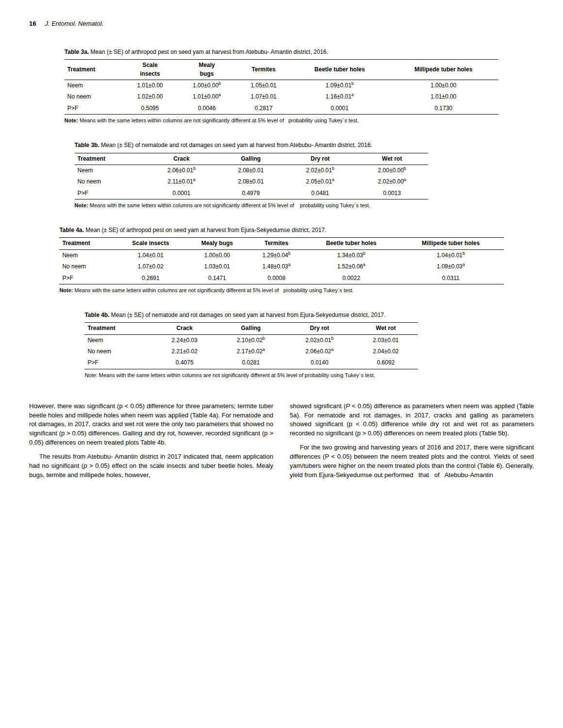16 J. Entomol. Nematol.
Table 3a. Mean (± SE) of arthropod pest on seed yam at harvest from Atebubu- Amantin district, 2016.
| Treatment | Scale insects | Mealy bugs | Termites | Beetle tuber holes | Millipede tuber holes |
| --- | --- | --- | --- | --- | --- |
| Neem | 1.01±0.00 | 1.00±0.00 b | 1.05±0.01 | 1.09±0.01 b | 1.00±0.00 |
| No neem | 1.02±0.00 | 1.01±0.00 a | 1.07±0.01 | 1.16±0.01 a | 1.01±0.00 |
| P>F | 0.5095 | 0.0046 | 0.2817 | 0.0001 | 0.1730 |
Note: Means with the same letters within columns are not significantly different at 5% level of probability using Tukey´s test.
Table 3b. Mean (± SE) of nematode and rot damages on seed yam at harvest from Atebubu- Amantin district, 2016.
| Treatment | Crack | Galling | Dry rot | Wet rot |
| --- | --- | --- | --- | --- |
| Neem | 2.06±0.01 b | 2.08±0.01 | 2.02±0.01 b | 2.00±0.00 b |
| No neem | 2.11±0.01 a | 2.08±0.01 | 2.05±0.01 a | 2.02±0.00 a |
| P>F | 0.0001 | 0.4979 | 0.0481 | 0.0013 |
Note: Means with the same letters within columns are not significantly different at 5% level of probability using Tukey´s test.
Table 4a. Mean (± SE) of arthropod pest on seed yam at harvest from Ejura-Sekyedumse district, 2017.
| Treatment | Scale insects | Mealy bugs | Termites | Beetle tuber holes | Millipede tuber holes |
| --- | --- | --- | --- | --- | --- |
| Neem | 1.04±0.01 | 1.00±0.00 | 1.29±0.04 b | 1.34±0.03 b | 1.04±0.01 b |
| No neem | 1.07±0.02 | 1.03±0.01 | 1.48±0.03 a | 1.52±0.06 a | 1.09±0.03 a |
| P>F | 0.2691 | 0.1471 | 0.0008 | 0.0022 | 0.0311 |
Note: Means with the same letters within columns are not significantly different at 5% level of probability using Tukey´s test.
Table 4b. Mean (± SE) of nematode and rot damages on seed yam at harvest from Ejura-Sekyedumse district, 2017.
| Treatment | Crack | Galling | Dry rot | Wet rot |
| --- | --- | --- | --- | --- |
| Neem | 2.24±0.03 | 2.10±0.02 b | 2.02±0.01 b | 2.03±0.01 |
| No neem | 2.21±0.02 | 2.17±0.02 a | 2.06±0.02 a | 2.04±0.02 |
| P>F | 0.4075 | 0.0281 | 0.0140 | 0.6092 |
Note: Means with the same letters within columns are not significantly different at 5% level of probability using Tukey´s test.
However, there was significant (p < 0.05) difference for three parameters; termite tuber beetle holes and millipede holes when neem was applied (Table 4a). For nematode and rot damages, in 2017, cracks and wet rot were the only two parameters that showed no significant (p > 0.05) differences. Galling and dry rot, however, recorded significant (p > 0.05) differences on neem treated plots Table 4b.
The results from Atebubu- Amantin district in 2017 indicated that, neem application had no significant (p > 0.05) effect on the scale insects and tuber beetle holes. Mealy bugs, termite and millipede holes, however,
showed significant (P < 0.05) difference as parameters when neem was applied (Table 5a). For nematode and rot damages, in 2017, cracks and galling as parameters showed significant (p < 0.05) difference while dry rot and wet rot as parameters recorded no significant (p > 0.05) differences on neem treated plots (Table 5b).
For the two growing and harvesting years of 2016 and 2017, there were significant differences (P < 0.05) between the neem treated plots and the control. Yields of seed yam/tubers were higher on the neem treated plots than the control (Table 6). Generally, yield from Ejura-Sekyedumse out performed that of Atebubu-Amantin